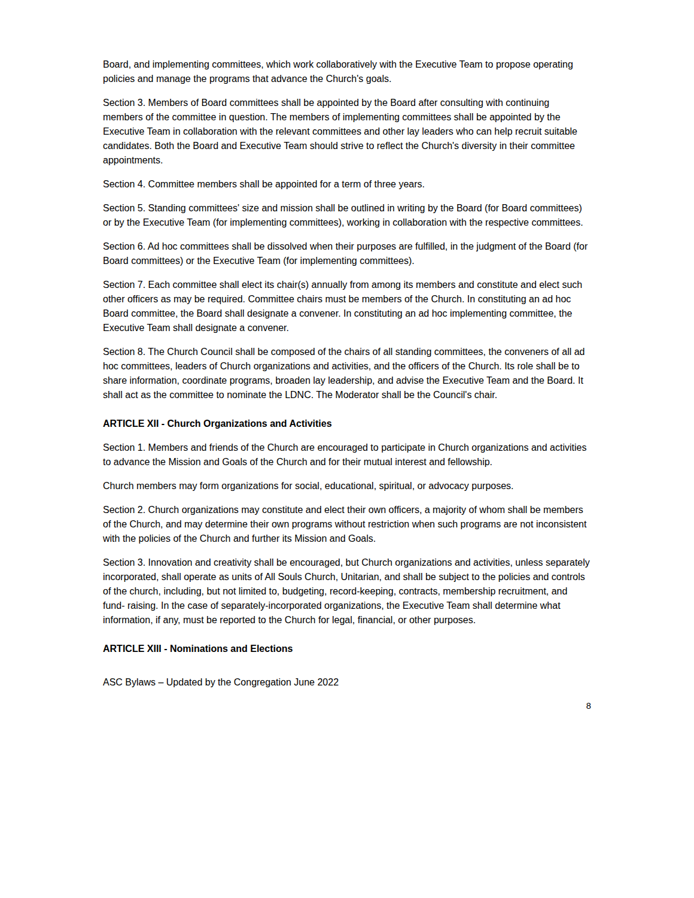Board, and implementing committees, which work collaboratively with the Executive Team to propose operating policies and manage the programs that advance the Church's goals.
Section 3. Members of Board committees shall be appointed by the Board after consulting with continuing members of the committee in question. The members of implementing committees shall be appointed by the Executive Team in collaboration with the relevant committees and other lay leaders who can help recruit suitable candidates. Both the Board and Executive Team should strive to reflect the Church's diversity in their committee appointments.
Section 4. Committee members shall be appointed for a term of three years.
Section 5. Standing committees' size and mission shall be outlined in writing by the Board (for Board committees) or by the Executive Team (for implementing committees), working in collaboration with the respective committees.
Section 6. Ad hoc committees shall be dissolved when their purposes are fulfilled, in the judgment of the Board (for Board committees) or the Executive Team (for implementing committees).
Section 7. Each committee shall elect its chair(s) annually from among its members and constitute and elect such other officers as may be required. Committee chairs must be members of the Church. In constituting an ad hoc Board committee, the Board shall designate a convener. In constituting an ad hoc implementing committee, the Executive Team shall designate a convener.
Section 8. The Church Council shall be composed of the chairs of all standing committees, the conveners of all ad hoc committees, leaders of Church organizations and activities, and the officers of the Church. Its role shall be to share information, coordinate programs, broaden lay leadership, and advise the Executive Team and the Board. It shall act as the committee to nominate the LDNC. The Moderator shall be the Council's chair.
ARTICLE XII - Church Organizations and Activities
Section 1. Members and friends of the Church are encouraged to participate in Church organizations and activities to advance the Mission and Goals of the Church and for their mutual interest and fellowship.
Church members may form organizations for social, educational, spiritual, or advocacy purposes.
Section 2. Church organizations may constitute and elect their own officers, a majority of whom shall be members of the Church, and may determine their own programs without restriction when such programs are not inconsistent with the policies of the Church and further its Mission and Goals.
Section 3. Innovation and creativity shall be encouraged, but Church organizations and activities, unless separately incorporated, shall operate as units of All Souls Church, Unitarian, and shall be subject to the policies and controls of the church, including, but not limited to, budgeting, record-keeping, contracts, membership recruitment, and fund- raising. In the case of separately-incorporated organizations, the Executive Team shall determine what information, if any, must be reported to the Church for legal, financial, or other purposes.
ARTICLE XIII - Nominations and Elections
ASC Bylaws – Updated by the Congregation June 2022
8